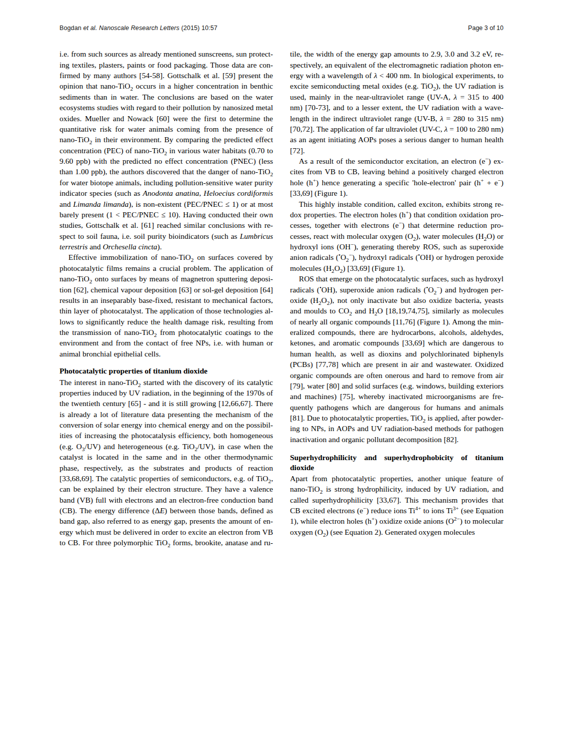Bogdan et al. Nanoscale Research Letters (2015) 10:57
Page 3 of 10
i.e. from such sources as already mentioned sunscreens, sun protecting textiles, plasters, paints or food packaging. Those data are confirmed by many authors [54-58]. Gottschalk et al. [59] present the opinion that nano-TiO2 occurs in a higher concentration in benthic sediments than in water. The conclusions are based on the water ecosystems studies with regard to their pollution by nanosized metal oxides. Mueller and Nowack [60] were the first to determine the quantitative risk for water animals coming from the presence of nano-TiO2 in their environment. By comparing the predicted effect concentration (PEC) of nano-TiO2 in various water habitats (0.70 to 9.60 ppb) with the predicted no effect concentration (PNEC) (less than 1.00 ppb), the authors discovered that the danger of nano-TiO2 for water biotope animals, including pollution-sensitive water purity indicator species (such as Anodonta anatina, Heloecius cordiformis and Limanda limanda), is non-existent (PEC/PNEC ≤ 1) or at most barely present (1 < PEC/PNEC ≤ 10). Having conducted their own studies, Gottschalk et al. [61] reached similar conclusions with respect to soil fauna, i.e. soil purity bioindicators (such as Lumbricus terrestris and Orchesella cincta).
Effective immobilization of nano-TiO2 on surfaces covered by photocatalytic films remains a crucial problem. The application of nano-TiO2 onto surfaces by means of magnetron sputtering deposition [62], chemical vapour deposition [63] or sol-gel deposition [64] results in an inseparably base-fixed, resistant to mechanical factors, thin layer of photocatalyst. The application of those technologies allows to significantly reduce the health damage risk, resulting from the transmission of nano-TiO2 from photocatalytic coatings to the environment and from the contact of free NPs, i.e. with human or animal bronchial epithelial cells.
Photocatalytic properties of titanium dioxide
The interest in nano-TiO2 started with the discovery of its catalytic properties induced by UV radiation, in the beginning of the 1970s of the twentieth century [65] - and it is still growing [12,66,67]. There is already a lot of literature data presenting the mechanism of the conversion of solar energy into chemical energy and on the possibilities of increasing the photocatalysis efficiency, both homogeneous (e.g. O3/UV) and heterogeneous (e.g. TiO2/UV), in case when the catalyst is located in the same and in the other thermodynamic phase, respectively, as the substrates and products of reaction [33,68,69]. The catalytic properties of semiconductors, e.g. of TiO2, can be explained by their electron structure. They have a valence band (VB) full with electrons and an electron-free conduction band (CB). The energy difference (ΔE) between those bands, defined as band gap, also referred to as energy gap, presents the amount of energy which must be delivered in order to excite an electron from VB to CB. For three polymorphic TiO2 forms, brookite, anatase and rutile, the width of the energy gap amounts to 2.9, 3.0 and 3.2 eV, respectively, an equivalent of the electromagnetic radiation photon energy with a wavelength of λ < 400 nm. In biological experiments, to excite semiconducting metal oxides (e.g. TiO2), the UV radiation is used, mainly in the near-ultraviolet range (UV-A, λ = 315 to 400 nm) [70-73], and to a lesser extent, the UV radiation with a wavelength in the indirect ultraviolet range (UV-B, λ = 280 to 315 nm) [70,72]. The application of far ultraviolet (UV-C, λ = 100 to 280 nm) as an agent initiating AOPs poses a serious danger to human health [72].
As a result of the semiconductor excitation, an electron (e−) excites from VB to CB, leaving behind a positively charged electron hole (h+) hence generating a specific 'hole-electron' pair (h+ + e−) [33,69] (Figure 1).
This highly instable condition, called exciton, exhibits strong redox properties. The electron holes (h+) that condition oxidation processes, together with electrons (e−) that determine reduction processes, react with molecular oxygen (O2), water molecules (H2O) or hydroxyl ions (OH−), generating thereby ROS, such as superoxide anion radicals (•O2−), hydroxyl radicals (•OH) or hydrogen peroxide molecules (H2O2) [33,69] (Figure 1).
ROS that emerge on the photocatalytic surfaces, such as hydroxyl radicals (•OH), superoxide anion radicals (•O2−) and hydrogen peroxide (H2O2), not only inactivate but also oxidize bacteria, yeasts and moulds to CO2 and H2O [18,19,74,75], similarly as molecules of nearly all organic compounds [11,76] (Figure 1). Among the mineralized compounds, there are hydrocarbons, alcohols, aldehydes, ketones, and aromatic compounds [33,69] which are dangerous to human health, as well as dioxins and polychlorinated biphenyls (PCBs) [77,78] which are present in air and wastewater. Oxidized organic compounds are often onerous and hard to remove from air [79], water [80] and solid surfaces (e.g. windows, building exteriors and machines) [75], whereby inactivated microorganisms are frequently pathogens which are dangerous for humans and animals [81]. Due to photocatalytic properties, TiO2 is applied, after powdering to NPs, in AOPs and UV radiation-based methods for pathogen inactivation and organic pollutant decomposition [82].
Superhydrophilicity and superhydrophobicity of titanium dioxide
Apart from photocatalytic properties, another unique feature of nano-TiO2 is strong hydrophilicity, induced by UV radiation, and called superhydrophilicity [33,67]. This mechanism provides that CB excited electrons (e−) reduce ions Ti4+ to ions Ti3+ (see Equation 1), while electron holes (h+) oxidize oxide anions (O2−) to molecular oxygen (O2) (see Equation 2). Generated oxygen molecules